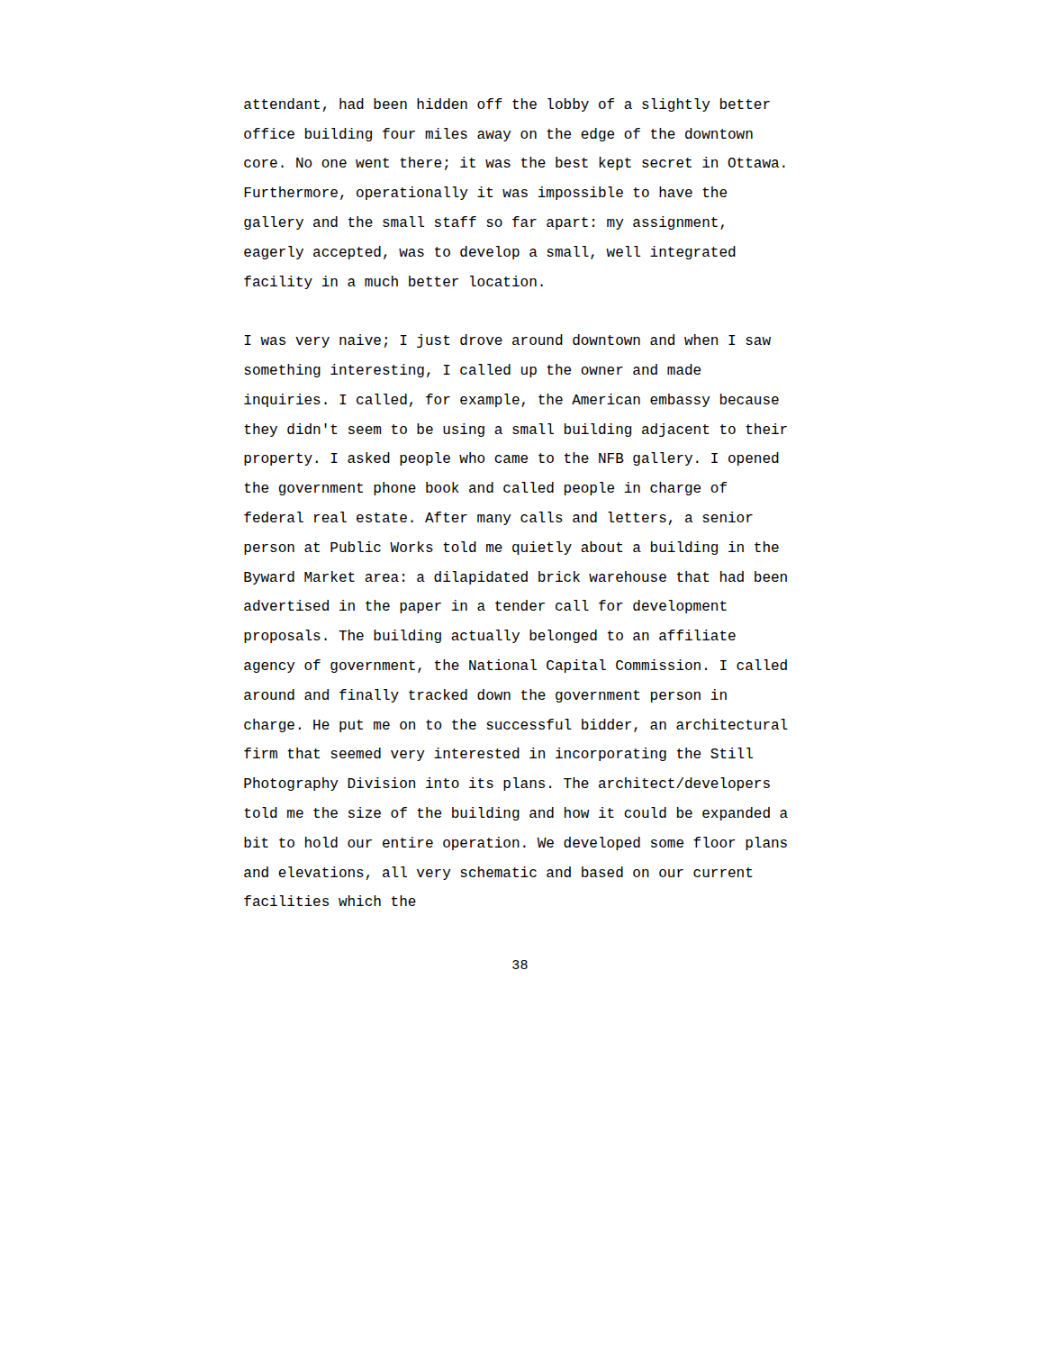attendant, had been hidden off the lobby of a slightly better office building four miles away on the edge of the downtown core. No one went there; it was the best kept secret in Ottawa. Furthermore, operationally it was impossible to have the gallery and the small staff so far apart: my assignment, eagerly accepted, was to develop a small, well integrated facility in a much better location.
I was very naive; I just drove around downtown and when I saw something interesting, I called up the owner and made inquiries. I called, for example, the American embassy because they didn't seem to be using a small building adjacent to their property. I asked people who came to the NFB gallery. I opened the government phone book and called people in charge of federal real estate. After many calls and letters, a senior person at Public Works told me quietly about a building in the Byward Market area: a dilapidated brick warehouse that had been advertised in the paper in a tender call for development proposals. The building actually belonged to an affiliate agency of government, the National Capital Commission. I called around and finally tracked down the government person in charge. He put me on to the successful bidder, an architectural firm that seemed very interested in incorporating the Still Photography Division into its plans. The architect/developers told me the size of the building and how it could be expanded a bit to hold our entire operation. We developed some floor plans and elevations, all very schematic and based on our current facilities which the
38